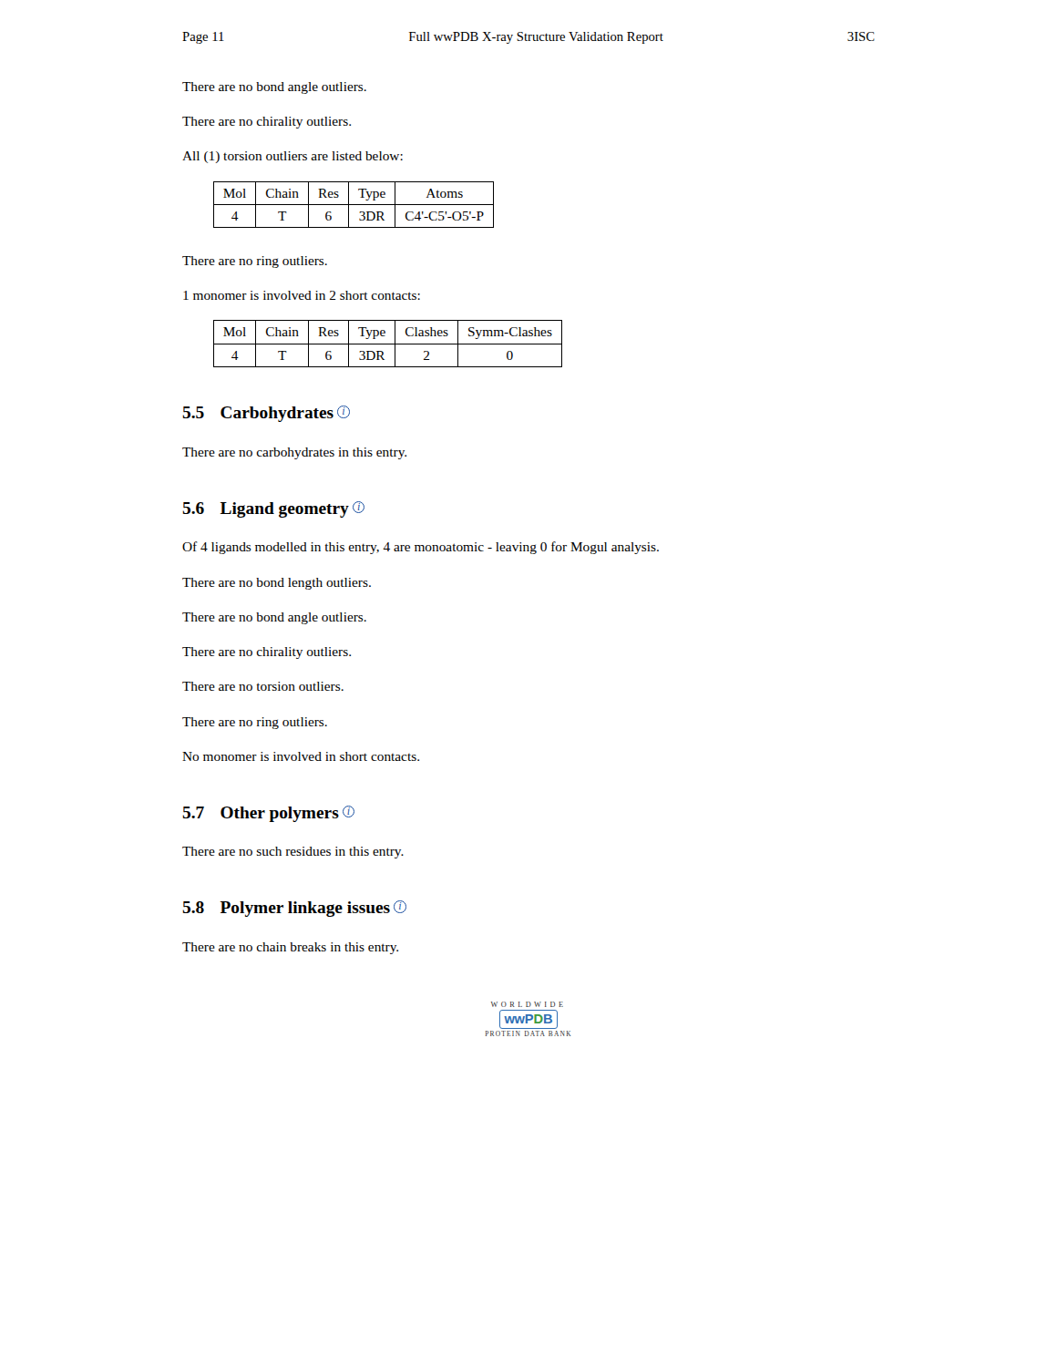Page 11
Full wwPDB X-ray Structure Validation Report
3ISC
There are no bond angle outliers.
There are no chirality outliers.
All (1) torsion outliers are listed below:
| Mol | Chain | Res | Type | Atoms |
| --- | --- | --- | --- | --- |
| 4 | T | 6 | 3DR | C4'-C5'-O5'-P |
There are no ring outliers.
1 monomer is involved in 2 short contacts:
| Mol | Chain | Res | Type | Clashes | Symm-Clashes |
| --- | --- | --- | --- | --- | --- |
| 4 | T | 6 | 3DR | 2 | 0 |
5.5 Carbohydratesi
There are no carbohydrates in this entry.
5.6 Ligand geometryi
Of 4 ligands modelled in this entry, 4 are monoatomic - leaving 0 for Mogul analysis.
There are no bond length outliers.
There are no bond angle outliers.
There are no chirality outliers.
There are no torsion outliers.
There are no ring outliers.
No monomer is involved in short contacts.
5.7 Other polymersi
There are no such residues in this entry.
5.8 Polymer linkage issuesi
There are no chain breaks in this entry.
WORLDWIDE
ww PDB
PROTEIN DATA BANK